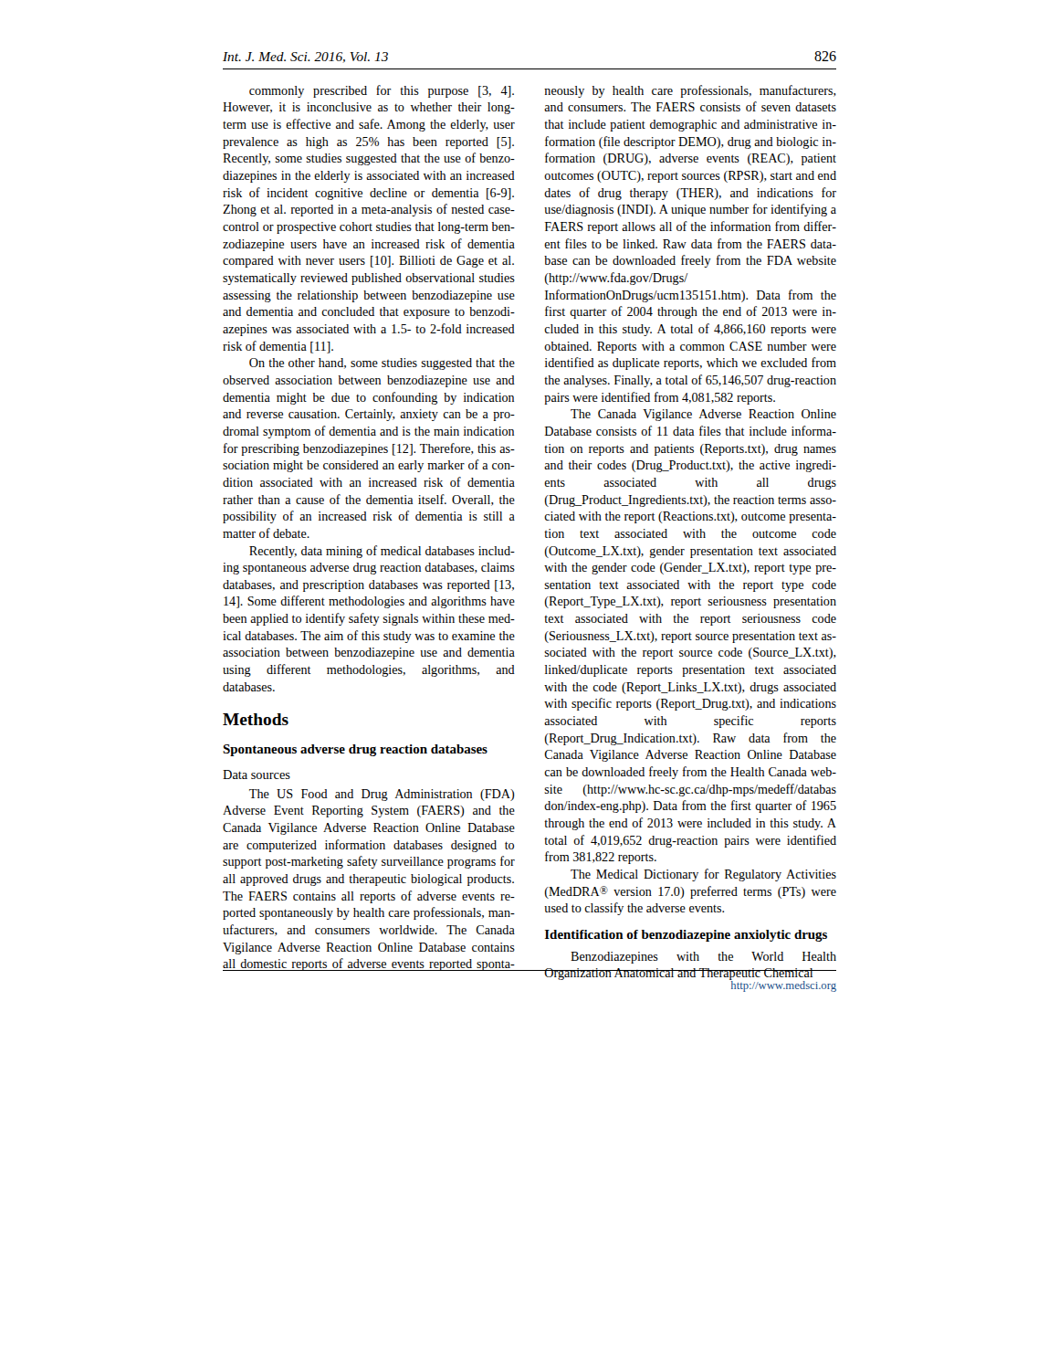Int. J. Med. Sci. 2016, Vol. 13
826
commonly prescribed for this purpose [3, 4]. However, it is inconclusive as to whether their long-term use is effective and safe. Among the elderly, user prevalence as high as 25% has been reported [5]. Recently, some studies suggested that the use of benzodiazepines in the elderly is associated with an increased risk of incident cognitive decline or dementia [6-9]. Zhong et al. reported in a meta-analysis of nested case-control or prospective cohort studies that long-term benzodiazepine users have an increased risk of dementia compared with never users [10]. Billioti de Gage et al. systematically reviewed published observational studies assessing the relationship between benzodiazepine use and dementia and concluded that exposure to benzodiazepines was associated with a 1.5- to 2-fold increased risk of dementia [11].
On the other hand, some studies suggested that the observed association between benzodiazepine use and dementia might be due to confounding by indication and reverse causation. Certainly, anxiety can be a prodromal symptom of dementia and is the main indication for prescribing benzodiazepines [12]. Therefore, this association might be considered an early marker of a condition associated with an increased risk of dementia rather than a cause of the dementia itself. Overall, the possibility of an increased risk of dementia is still a matter of debate.
Recently, data mining of medical databases including spontaneous adverse drug reaction databases, claims databases, and prescription databases was reported [13, 14]. Some different methodologies and algorithms have been applied to identify safety signals within these medical databases. The aim of this study was to examine the association between benzodiazepine use and dementia using different methodologies, algorithms, and databases.
Methods
Spontaneous adverse drug reaction databases
Data sources
The US Food and Drug Administration (FDA) Adverse Event Reporting System (FAERS) and the Canada Vigilance Adverse Reaction Online Database are computerized information databases designed to support post-marketing safety surveillance programs for all approved drugs and therapeutic biological products. The FAERS contains all reports of adverse events reported spontaneously by health care professionals, manufacturers, and consumers worldwide. The Canada Vigilance Adverse Reaction Online Database contains all domestic reports of adverse events reported spontaneously by health care professionals, manufacturers, and consumers. The FAERS consists of seven datasets that include patient demographic and administrative information (file descriptor DEMO), drug and biologic information (DRUG), adverse events (REAC), patient outcomes (OUTC), report sources (RPSR), start and end dates of drug therapy (THER), and indications for use/diagnosis (INDI). A unique number for identifying a FAERS report allows all of the information from different files to be linked. Raw data from the FAERS database can be downloaded freely from the FDA website (http://www.fda.gov/Drugs/ InformationOnDrugs/ucm135151.htm). Data from the first quarter of 2004 through the end of 2013 were included in this study. A total of 4,866,160 reports were obtained. Reports with a common CASE number were identified as duplicate reports, which we excluded from the analyses. Finally, a total of 65,146,507 drug-reaction pairs were identified from 4,081,582 reports.
The Canada Vigilance Adverse Reaction Online Database consists of 11 data files that include information on reports and patients (Reports.txt), drug names and their codes (Drug_Product.txt), the active ingredients associated with all drugs (Drug_Product_Ingredients.txt), the reaction terms associated with the report (Reactions.txt), outcome presentation text associated with the outcome code (Outcome_LX.txt), gender presentation text associated with the gender code (Gender_LX.txt), report type presentation text associated with the report type code (Report_Type_LX.txt), report seriousness presentation text associated with the report seriousness code (Seriousness_LX.txt), report source presentation text associated with the report source code (Source_LX.txt), linked/duplicate reports presentation text associated with the code (Report_Links_LX.txt), drugs associated with specific reports (Report_Drug.txt), and indications associated with specific reports (Report_Drug_Indication.txt). Raw data from the Canada Vigilance Adverse Reaction Online Database can be downloaded freely from the Health Canada website (http://www.hc-sc.gc.ca/dhp-mps/medeff/databas don/index-eng.php). Data from the first quarter of 1965 through the end of 2013 were included in this study. A total of 4,019,652 drug-reaction pairs were identified from 381,822 reports.
The Medical Dictionary for Regulatory Activities (MedDRA® version 17.0) preferred terms (PTs) were used to classify the adverse events.
Identification of benzodiazepine anxiolytic drugs
Benzodiazepines with the World Health Organization Anatomical and Therapeutic Chemical
http://www.medsci.org